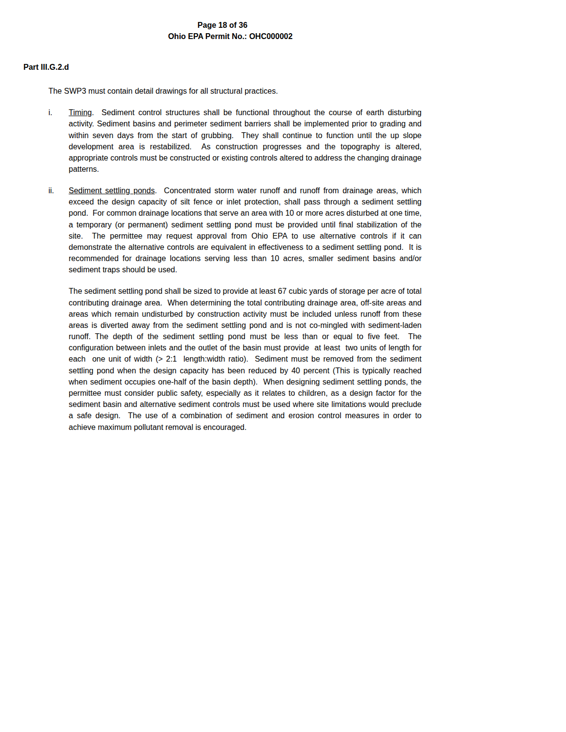Page 18 of 36 Ohio EPA Permit No.: OHC000002
Part III.G.2.d
The SWP3 must contain detail drawings for all structural practices.
i.
Timing. Sediment control structures shall be functional throughout the course of earth disturbing activity. Sediment basins and perimeter sediment barriers shall be implemented prior to grading and within seven days from the start of grubbing. They shall continue to function until the up slope development area is restabilized. As construction progresses and the topography is altered, appropriate controls must be constructed or existing controls altered to address the changing drainage patterns.
ii.
Sediment settling ponds. Concentrated storm water runoff and runoff from drainage areas, which exceed the design capacity of silt fence or inlet protection, shall pass through a sediment settling pond. For common drainage locations that serve an area with 10 or more acres disturbed at one time, a temporary (or permanent) sediment settling pond must be provided until final stabilization of the site. The permittee may request approval from Ohio EPA to use alternative controls if it can demonstrate the alternative controls are equivalent in effectiveness to a sediment settling pond. It is recommended for drainage locations serving less than 10 acres, smaller sediment basins and/or sediment traps should be used.
The sediment settling pond shall be sized to provide at least 67 cubic yards of storage per acre of total contributing drainage area. When determining the total contributing drainage area, off-site areas and areas which remain undisturbed by construction activity must be included unless runoff from these areas is diverted away from the sediment settling pond and is not co-mingled with sediment-laden runoff. The depth of the sediment settling pond must be less than or equal to five feet. The configuration between inlets and the outlet of the basin must provide at least two units of length for each one unit of width (> 2:1 length:width ratio). Sediment must be removed from the sediment settling pond when the design capacity has been reduced by 40 percent (This is typically reached when sediment occupies one-half of the basin depth). When designing sediment settling ponds, the permittee must consider public safety, especially as it relates to children, as a design factor for the sediment basin and alternative sediment controls must be used where site limitations would preclude a safe design. The use of a combination of sediment and erosion control measures in order to achieve maximum pollutant removal is encouraged.